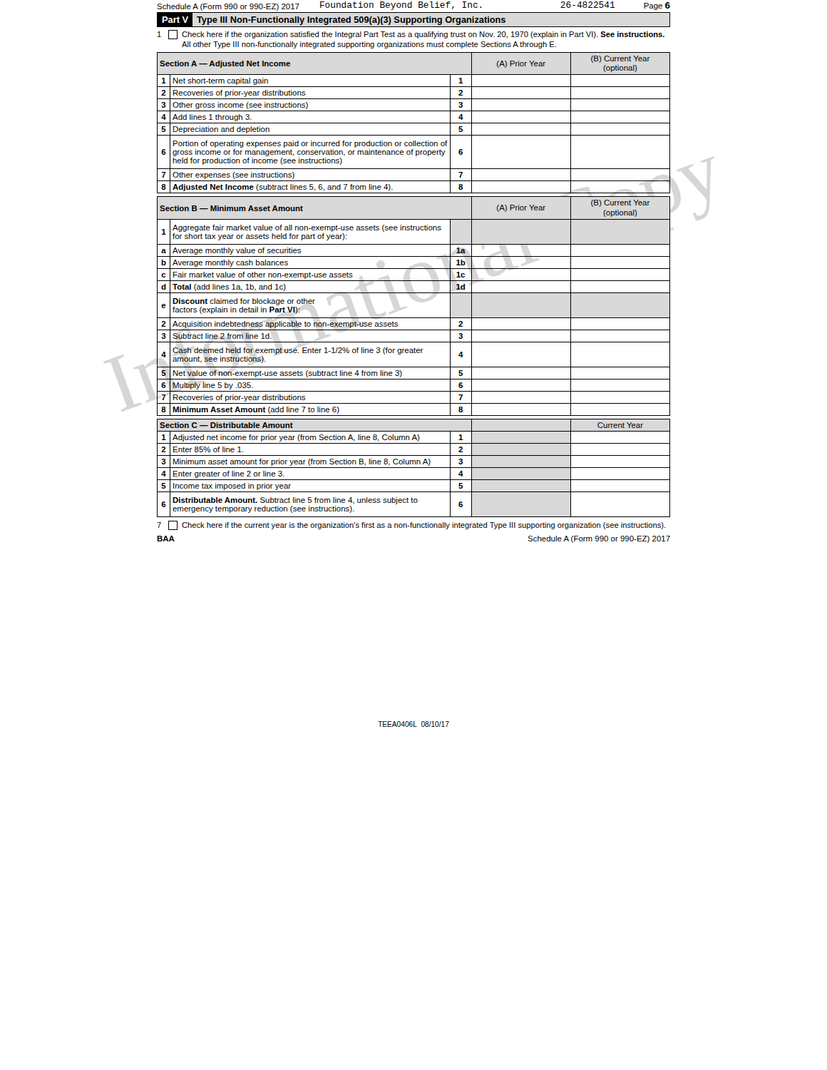Informational Copy
Schedule A (Form 990 or 990-EZ) 2017
Foundation Beyond Belief, Inc.
26-4822541
Page 6
Part V
Type III Non-Functionally Integrated 509(a)(3) Supporting Organizations
1
Check here if the organization satisfied the Integral Part Test as a qualifying trust on Nov. 20, 1970 (explain in Part VI). See instructions. All other Type III non-functionally integrated supporting organizations must complete Sections A through E.
| Section A — Adjusted Net Income | (A) Prior Year | (B) Current Year (optional) |
| 1 | Net short-term capital gain | 1 | | |
| 2 | Recoveries of prior-year distributions | 2 | | |
| 3 | Other gross income (see instructions) | 3 | | |
| 4 | Add lines 1 through 3. | 4 | | |
| 5 | Depreciation and depletion | 5 | | |
| 6 | Portion of operating expenses paid or incurred for production or collection of gross income or for management, conservation, or maintenance of property held for production of income (see instructions) | 6 | | |
| 7 | Other expenses (see instructions) | 7 | | |
| 8 | Adjusted Net Income (subtract lines 5, 6, and 7 from line 4). | 8 | | |
| Section B — Minimum Asset Amount | (A) Prior Year | (B) Current Year (optional) |
| 1 | Aggregate fair market value of all non-exempt-use assets (see instructions for short tax year or assets held for part of year): | | | |
| a | Average monthly value of securities | 1a | | |
| b | Average monthly cash balances | 1b | | |
| c | Fair market value of other non-exempt-use assets | 1c | | |
| d | Total (add lines 1a, 1b, and 1c) | 1d | | |
| e | Discount claimed for blockage or other factors (explain in detail in Part VI ): | | | |
| 2 | Acquisition indebtedness applicable to non-exempt-use assets | 2 | | |
| 3 | Subtract line 2 from line 1d. | 3 | | |
| 4 | Cash deemed held for exempt use. Enter 1-1/2% of line 3 (for greater amount, see instructions). | 4 | | |
| 5 | Net value of non-exempt-use assets (subtract line 4 from line 3) | 5 | | |
| 6 | Multiply line 5 by .035. | 6 | | |
| 7 | Recoveries of prior-year distributions | 7 | | |
| 8 | Minimum Asset Amount (add line 7 to line 6) | 8 | | |
| Section C — Distributable Amount | | Current Year |
| 1 | Adjusted net income for prior year (from Section A, line 8, Column A) | 1 | | |
| 2 | Enter 85% of line 1. | 2 | | |
| 3 | Minimum asset amount for prior year (from Section B, line 8, Column A) | 3 | | |
| 4 | Enter greater of line 2 or line 3. | 4 | | |
| 5 | Income tax imposed in prior year | 5 | | |
| 6 | Distributable Amount. Subtract line 5 from line 4, unless subject to emergency temporary reduction (see instructions). | 6 | | |
7
Check here if the current year is the organization's first as a non-functionally integrated Type III supporting organization (see instructions).
BAA
Schedule A (Form 990 or 990-EZ) 2017
TEEA0406L 08/10/17